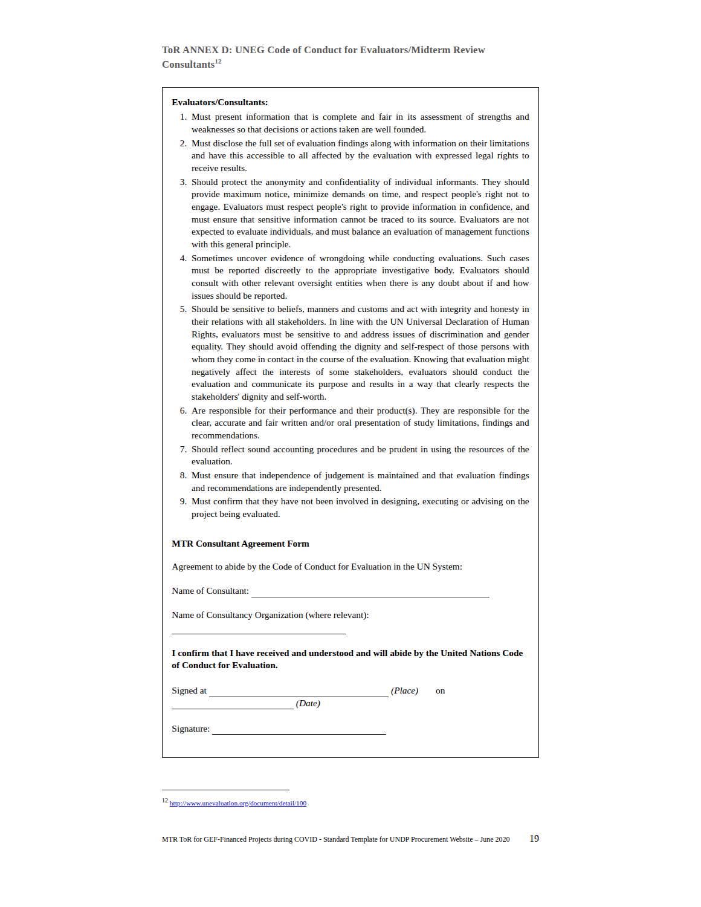ToR ANNEX D: UNEG Code of Conduct for Evaluators/Midterm Review Consultants12
Evaluators/Consultants:
Must present information that is complete and fair in its assessment of strengths and weaknesses so that decisions or actions taken are well founded.
Must disclose the full set of evaluation findings along with information on their limitations and have this accessible to all affected by the evaluation with expressed legal rights to receive results.
Should protect the anonymity and confidentiality of individual informants. They should provide maximum notice, minimize demands on time, and respect people's right not to engage. Evaluators must respect people's right to provide information in confidence, and must ensure that sensitive information cannot be traced to its source. Evaluators are not expected to evaluate individuals, and must balance an evaluation of management functions with this general principle.
Sometimes uncover evidence of wrongdoing while conducting evaluations. Such cases must be reported discreetly to the appropriate investigative body. Evaluators should consult with other relevant oversight entities when there is any doubt about if and how issues should be reported.
Should be sensitive to beliefs, manners and customs and act with integrity and honesty in their relations with all stakeholders. In line with the UN Universal Declaration of Human Rights, evaluators must be sensitive to and address issues of discrimination and gender equality. They should avoid offending the dignity and self-respect of those persons with whom they come in contact in the course of the evaluation. Knowing that evaluation might negatively affect the interests of some stakeholders, evaluators should conduct the evaluation and communicate its purpose and results in a way that clearly respects the stakeholders' dignity and self-worth.
Are responsible for their performance and their product(s). They are responsible for the clear, accurate and fair written and/or oral presentation of study limitations, findings and recommendations.
Should reflect sound accounting procedures and be prudent in using the resources of the evaluation.
Must ensure that independence of judgement is maintained and that evaluation findings and recommendations are independently presented.
Must confirm that they have not been involved in designing, executing or advising on the project being evaluated.
MTR Consultant Agreement Form
Agreement to abide by the Code of Conduct for Evaluation in the UN System:
Name of Consultant:
Name of Consultancy Organization (where relevant):
I confirm that I have received and understood and will abide by the United Nations Code of Conduct for Evaluation.
Signed at (Place) on (Date)
Signature:
12 http://www.unevaluation.org/document/detail/100
MTR ToR for GEF-Financed Projects during COVID - Standard Template for UNDP Procurement Website – June 2020
19